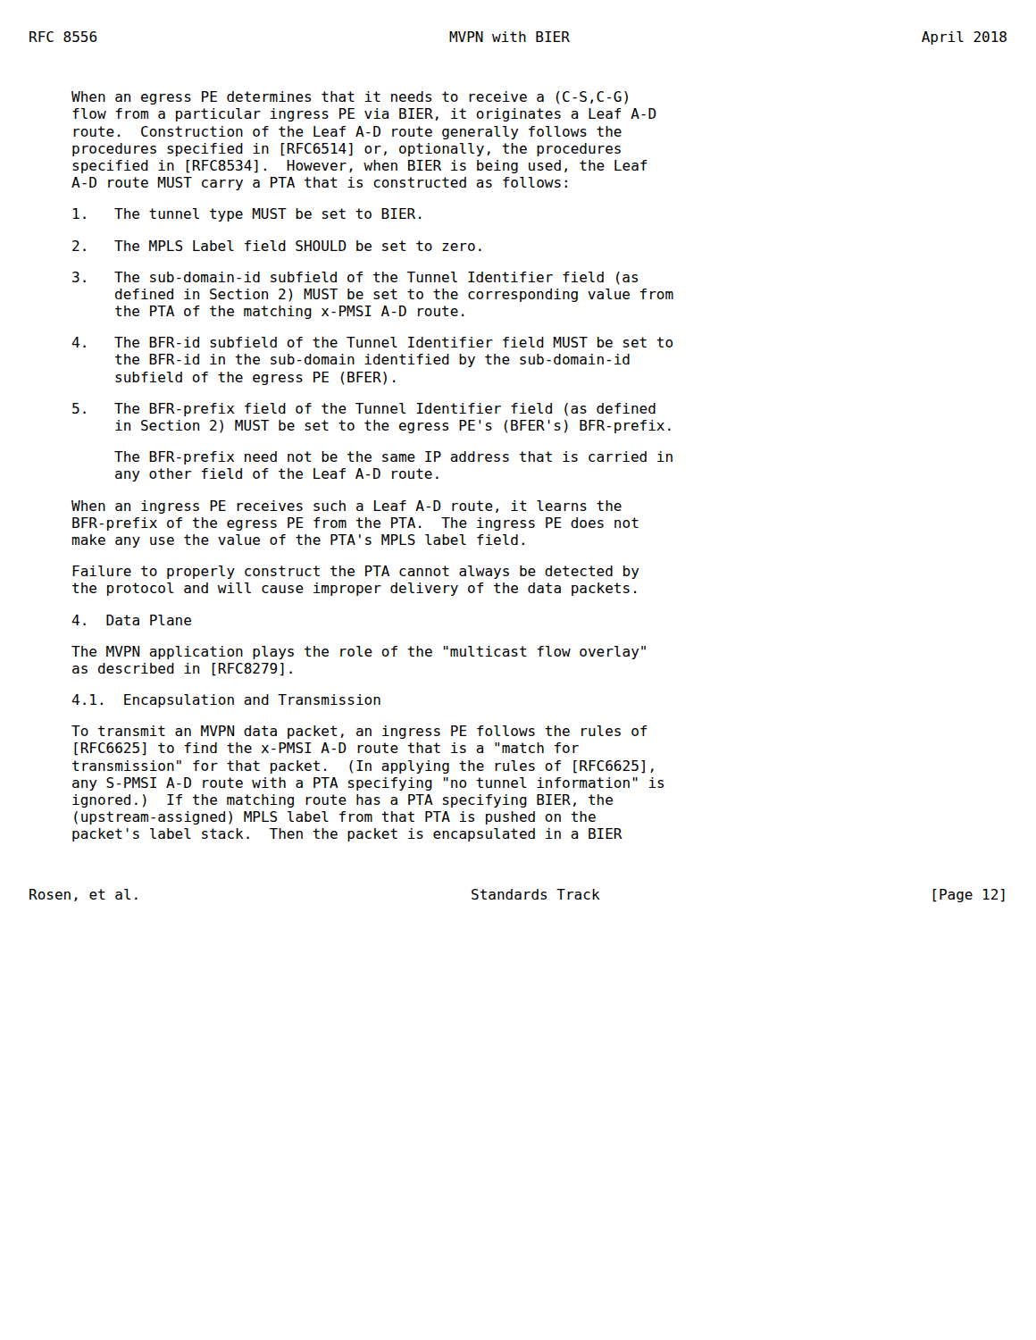RFC 8556 MVPN with BIER April 2018
When an egress PE determines that it needs to receive a (C-S,C-G) flow from a particular ingress PE via BIER, it originates a Leaf A-D route. Construction of the Leaf A-D route generally follows the procedures specified in [RFC6514] or, optionally, the procedures specified in [RFC8534]. However, when BIER is being used, the Leaf A-D route MUST carry a PTA that is constructed as follows:
1.
The tunnel type MUST be set to BIER.
2.
The MPLS Label field SHOULD be set to zero.
3.
The sub-domain-id subfield of the Tunnel Identifier field (as defined in Section 2) MUST be set to the corresponding value from the PTA of the matching x-PMSI A-D route.
4.
The BFR-id subfield of the Tunnel Identifier field MUST be set to the BFR-id in the sub-domain identified by the sub-domain-id subfield of the egress PE (BFER).
5.
The BFR-prefix field of the Tunnel Identifier field (as defined in Section 2) MUST be set to the egress PE's (BFER's) BFR-prefix.
The BFR-prefix need not be the same IP address that is carried in any other field of the Leaf A-D route.
When an ingress PE receives such a Leaf A-D route, it learns the BFR-prefix of the egress PE from the PTA. The ingress PE does not make any use the value of the PTA's MPLS label field.
Failure to properly construct the PTA cannot always be detected by the protocol and will cause improper delivery of the data packets.
4. Data Plane
The MVPN application plays the role of the "multicast flow overlay" as described in [RFC8279].
4.1. Encapsulation and Transmission
To transmit an MVPN data packet, an ingress PE follows the rules of [RFC6625] to find the x-PMSI A-D route that is a "match for transmission" for that packet. (In applying the rules of [RFC6625], any S-PMSI A-D route with a PTA specifying "no tunnel information" is ignored.) If the matching route has a PTA specifying BIER, the (upstream-assigned) MPLS label from that PTA is pushed on the packet's label stack. Then the packet is encapsulated in a BIER
Rosen, et al. Standards Track [Page 12]